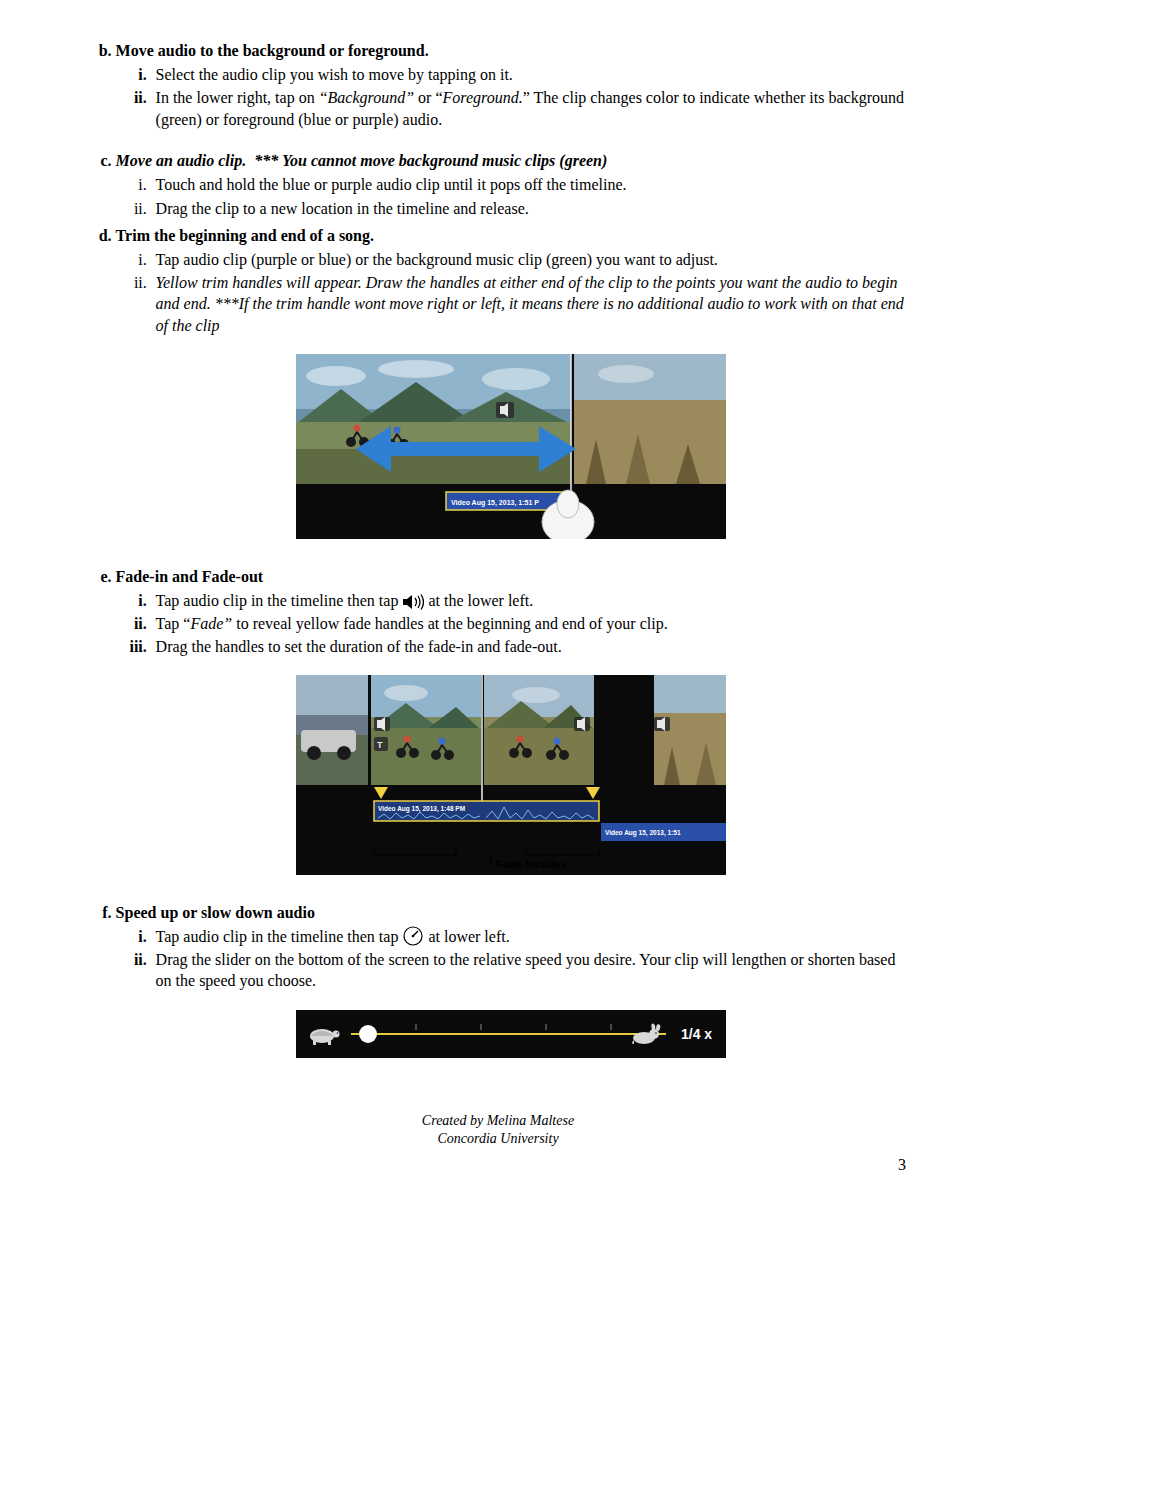Move audio to the background or foreground.
Select the audio clip you wish to move by tapping on it.
In the lower right, tap on “Background” or “Foreground.” The clip changes color to indicate whether its background (green) or foreground (blue or purple) audio.
Move an audio clip. *** You cannot move background music clips (green)
Touch and hold the blue or purple audio clip until it pops off the timeline.
Drag the clip to a new location in the timeline and release.
Trim the beginning and end of a song.
Tap audio clip (purple or blue) or the background music clip (green) you want to adjust.
Yellow trim handles will appear. Draw the handles at either end of the clip to the points you want the audio to begin and end. ***If the trim handle wont move right or left, it means there is no additional audio to work with on that end of the clip
Video Aug 15, 2013, 1:51 P
Fade-in and Fade-out
Tap audio clip in the timeline then tap at the lower left.
Tap “Fade” to reveal yellow fade handles at the beginning and end of your clip.
Drag the handles to set the duration of the fade-in and fade-out.
T Video Aug 15, 2013, 1:48 PM Video Aug 15, 2013, 1:51 Fade handles
Speed up or slow down audio
Tap audio clip in the timeline then tap at lower left.
Drag the slider on the bottom of the screen to the relative speed you desire. Your clip will lengthen or shorten based on the speed you choose.
1/4 x
Created by Melina Maltese
Concordia University
3